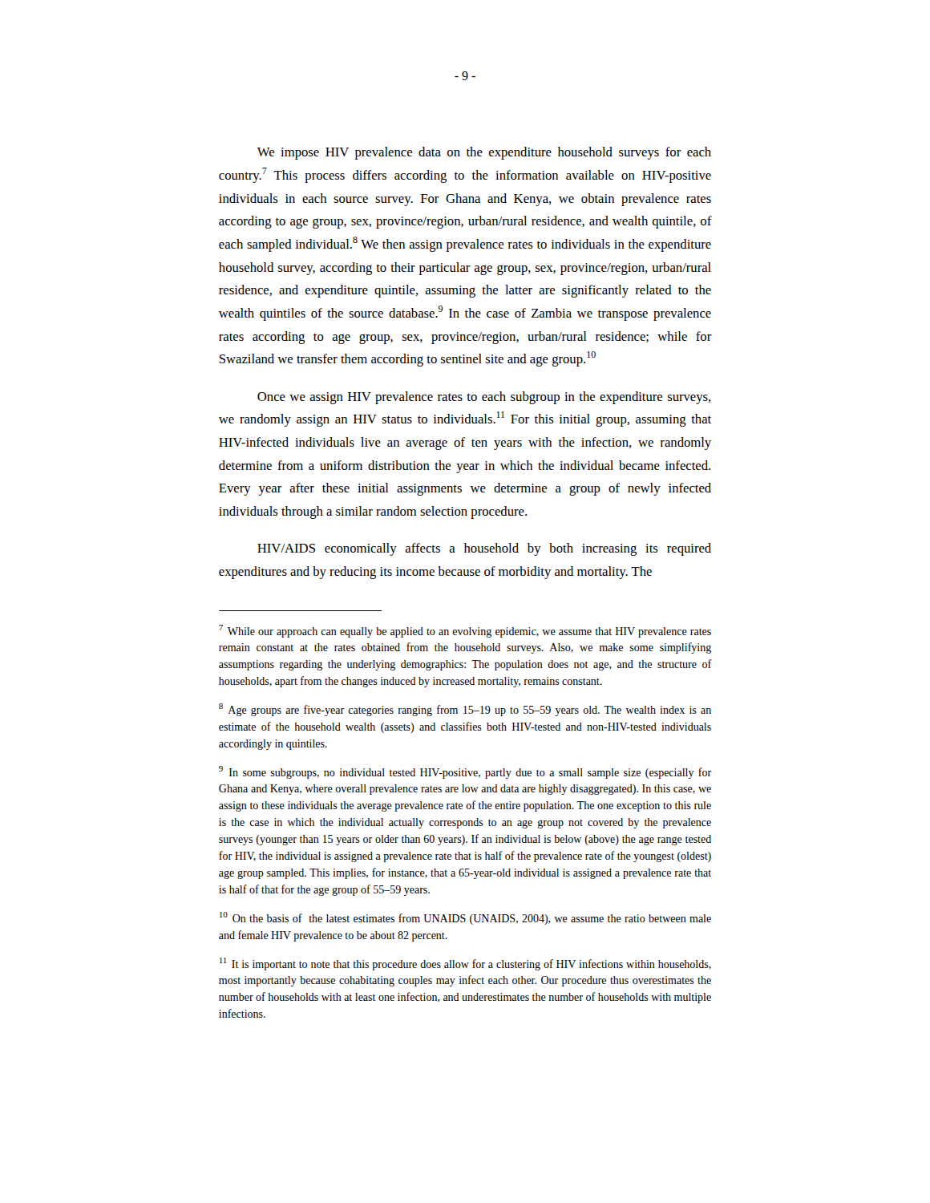- 9 -
We impose HIV prevalence data on the expenditure household surveys for each country.7 This process differs according to the information available on HIV-positive individuals in each source survey. For Ghana and Kenya, we obtain prevalence rates according to age group, sex, province/region, urban/rural residence, and wealth quintile, of each sampled individual.8 We then assign prevalence rates to individuals in the expenditure household survey, according to their particular age group, sex, province/region, urban/rural residence, and expenditure quintile, assuming the latter are significantly related to the wealth quintiles of the source database.9 In the case of Zambia we transpose prevalence rates according to age group, sex, province/region, urban/rural residence; while for Swaziland we transfer them according to sentinel site and age group.10
Once we assign HIV prevalence rates to each subgroup in the expenditure surveys, we randomly assign an HIV status to individuals.11 For this initial group, assuming that HIV-infected individuals live an average of ten years with the infection, we randomly determine from a uniform distribution the year in which the individual became infected. Every year after these initial assignments we determine a group of newly infected individuals through a similar random selection procedure.
HIV/AIDS economically affects a household by both increasing its required expenditures and by reducing its income because of morbidity and mortality. The
7 While our approach can equally be applied to an evolving epidemic, we assume that HIV prevalence rates remain constant at the rates obtained from the household surveys. Also, we make some simplifying assumptions regarding the underlying demographics: The population does not age, and the structure of households, apart from the changes induced by increased mortality, remains constant.
8 Age groups are five-year categories ranging from 15–19 up to 55–59 years old. The wealth index is an estimate of the household wealth (assets) and classifies both HIV-tested and non-HIV-tested individuals accordingly in quintiles.
9 In some subgroups, no individual tested HIV-positive, partly due to a small sample size (especially for Ghana and Kenya, where overall prevalence rates are low and data are highly disaggregated). In this case, we assign to these individuals the average prevalence rate of the entire population. The one exception to this rule is the case in which the individual actually corresponds to an age group not covered by the prevalence surveys (younger than 15 years or older than 60 years). If an individual is below (above) the age range tested for HIV, the individual is assigned a prevalence rate that is half of the prevalence rate of the youngest (oldest) age group sampled. This implies, for instance, that a 65-year-old individual is assigned a prevalence rate that is half of that for the age group of 55–59 years.
10 On the basis of the latest estimates from UNAIDS (UNAIDS, 2004), we assume the ratio between male and female HIV prevalence to be about 82 percent.
11 It is important to note that this procedure does allow for a clustering of HIV infections within households, most importantly because cohabitating couples may infect each other. Our procedure thus overestimates the number of households with at least one infection, and underestimates the number of households with multiple infections.